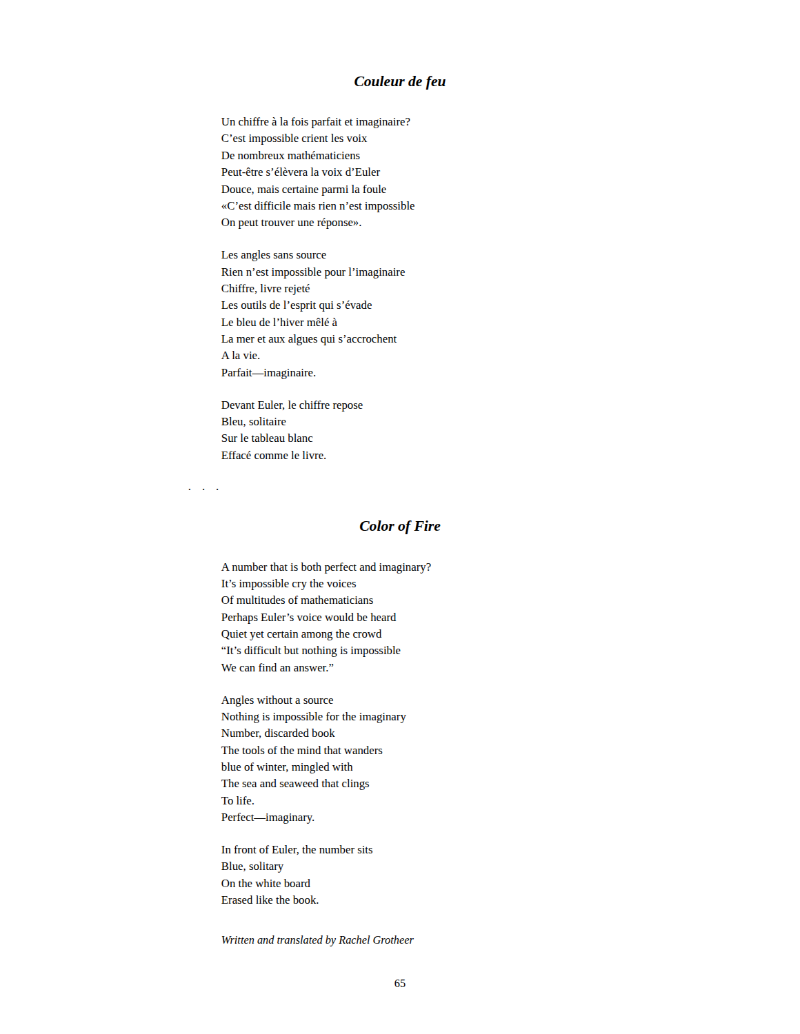Couleur de feu
Un chiffre à la fois parfait et imaginaire?
C’est impossible crient les voix
De nombreux mathématiciens
Peut-être s’élèvera la voix d’Euler
Douce, mais certaine parmi la foule
«C’est difficile mais rien n’est impossible
On peut trouver une réponse».
Les angles sans source
Rien n’est impossible pour l’imaginaire
Chiffre, livre rejeté
Les outils de l’esprit qui s’évade
Le bleu de l’hiver mêlé à
La mer et aux algues qui s’accrochent
A la vie.
Parfait—imaginaire.
Devant Euler, le chiffre repose
Bleu, solitaire
Sur le tableau blanc
Effacé comme le livre.
. . .
Color of Fire
A number that is both perfect and imaginary?
It’s impossible cry the voices
Of multitudes of mathematicians
Perhaps Euler’s voice would be heard
Quiet yet certain among the crowd
“It’s difficult but nothing is impossible
We can find an answer.”
Angles without a source
Nothing is impossible for the imaginary
Number, discarded book
The tools of the mind that wanders
blue of winter, mingled with
The sea and seaweed that clings
To life.
Perfect—imaginary.
In front of Euler, the number sits
Blue, solitary
On the white board
Erased like the book.
Written and translated by Rachel Grotheer
65